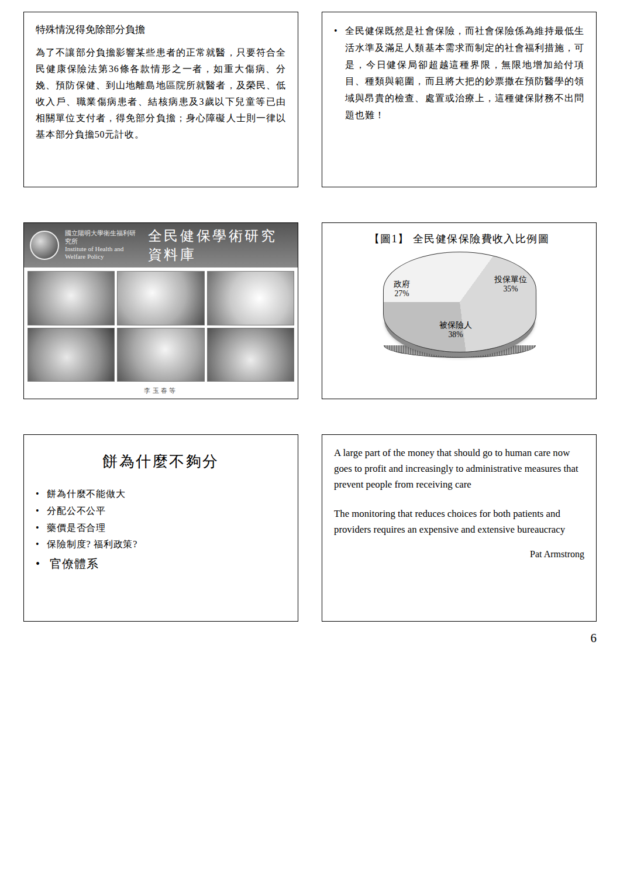特殊情況得免除部分負擔
為了不讓部分負擔影響某些患者的正常就醫，只要符合全民健康保險法第36條各款情形之一者，如重大傷病、分娩、預防保健、到山地離島地區院所就醫者，及榮民、低收入戶、職業傷病患者、結核病患及3歲以下兒童等已由相關單位支付者，得免部分負擔；身心障礙人士則一律以基本部分負擔50元計收。
全民健保既然是社會保險，而社會保險係為維持最低生活水準及滿足人類基本需求而制定的社會福利措施，可是，今日健保局卻超越這種界限，無限地增加給付項目、種類與範圍，而且將大把的鈔票撒在預防醫學的領域與昂貴的檢查、處置或治療上，這種健保財務不出問題也難！
國立陽明大學衛生福利研究所
Institute of Health and Welfare Policy
全民健保學術研究資料庫
李玉春等
【圖1】全民健保保險費收入比例圖
政府27%
投保單位35%
被保險人38%
餅為什麼不夠分
餅為什麼不能做大
分配公不公平
藥價是否合理
保險制度? 福利政策?
官僚體系
A large part of the money that should go to human care now goes to profit and increasingly to administrative measures that prevent people from receiving care
The monitoring that reduces choices for both patients and providers requires an expensive and extensive bureaucracy
Pat Armstrong
6